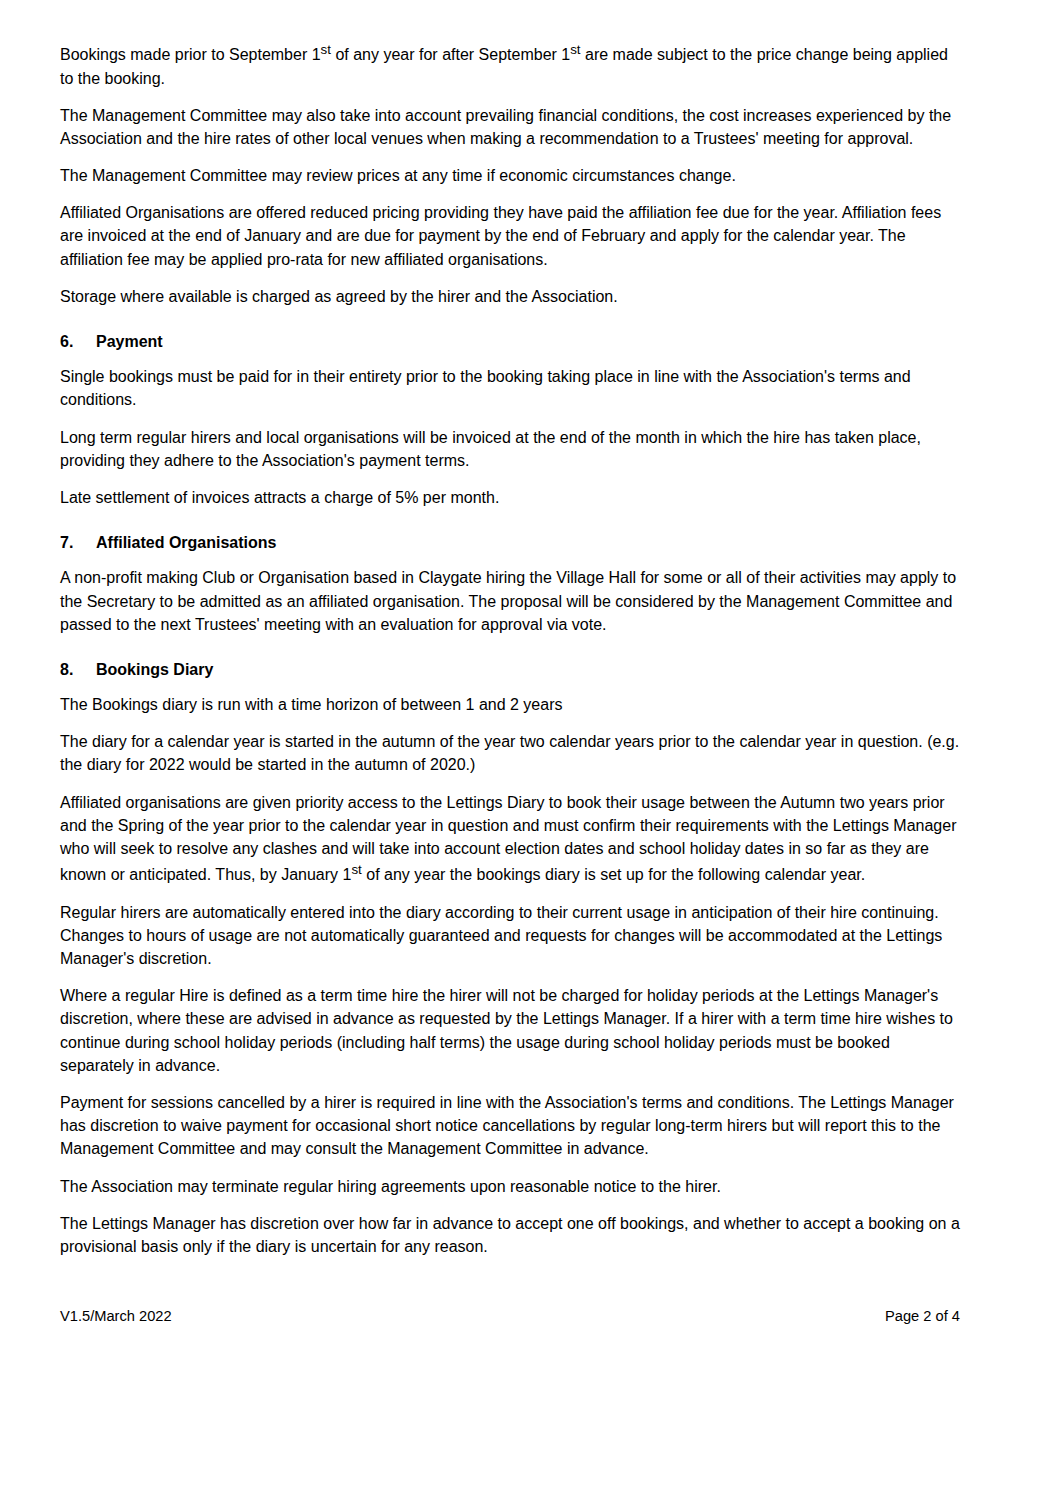Bookings made prior to September 1st of any year for after September 1st are made subject to the price change being applied to the booking.
The Management Committee may also take into account prevailing financial conditions, the cost increases experienced by the Association and the hire rates of other local venues when making a recommendation to a Trustees' meeting for approval.
The Management Committee may review prices at any time if economic circumstances change.
Affiliated Organisations are offered reduced pricing providing they have paid the affiliation fee due for the year. Affiliation fees are invoiced at the end of January and are due for payment by the end of February and apply for the calendar year. The affiliation fee may be applied pro-rata for new affiliated organisations.
Storage where available is charged as agreed by the hirer and the Association.
6. Payment
Single bookings must be paid for in their entirety prior to the booking taking place in line with the Association's terms and conditions.
Long term regular hirers and local organisations will be invoiced at the end of the month in which the hire has taken place, providing they adhere to the Association's payment terms.
Late settlement of invoices attracts a charge of 5% per month.
7. Affiliated Organisations
A non-profit making Club or Organisation based in Claygate hiring the Village Hall for some or all of their activities may apply to the Secretary to be admitted as an affiliated organisation. The proposal will be considered by the Management Committee and passed to the next Trustees' meeting with an evaluation for approval via vote.
8. Bookings Diary
The Bookings diary is run with a time horizon of between 1 and 2 years
The diary for a calendar year is started in the autumn of the year two calendar years prior to the calendar year in question. (e.g. the diary for 2022 would be started in the autumn of 2020.)
Affiliated organisations are given priority access to the Lettings Diary to book their usage between the Autumn two years prior and the Spring of the year prior to the calendar year in question and must confirm their requirements with the Lettings Manager who will seek to resolve any clashes and will take into account election dates and school holiday dates in so far as they are known or anticipated. Thus, by January 1st of any year the bookings diary is set up for the following calendar year.
Regular hirers are automatically entered into the diary according to their current usage in anticipation of their hire continuing. Changes to hours of usage are not automatically guaranteed and requests for changes will be accommodated at the Lettings Manager's discretion.
Where a regular Hire is defined as a term time hire the hirer will not be charged for holiday periods at the Lettings Manager's discretion, where these are advised in advance as requested by the Lettings Manager. If a hirer with a term time hire wishes to continue during school holiday periods (including half terms) the usage during school holiday periods must be booked separately in advance.
Payment for sessions cancelled by a hirer is required in line with the Association's terms and conditions. The Lettings Manager has discretion to waive payment for occasional short notice cancellations by regular long-term hirers but will report this to the Management Committee and may consult the Management Committee in advance.
The Association may terminate regular hiring agreements upon reasonable notice to the hirer.
The Lettings Manager has discretion over how far in advance to accept one off bookings, and whether to accept a booking on a provisional basis only if the diary is uncertain for any reason.
V1.5/March 2022 Page 2 of 4